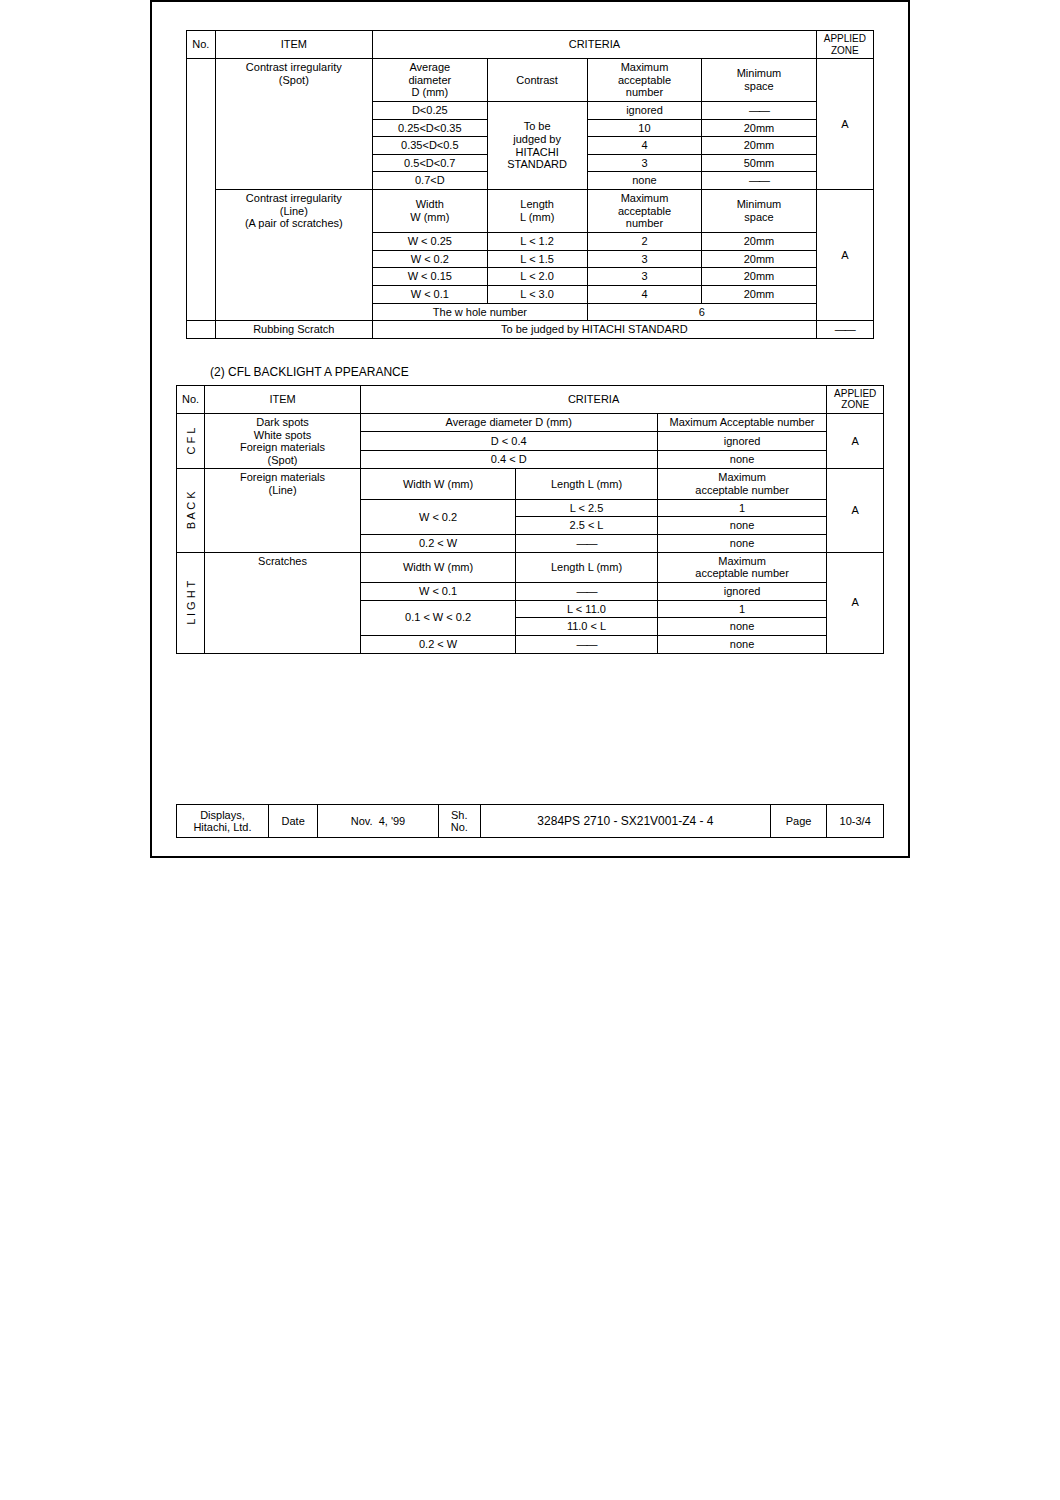| No. | ITEM | CRITERIA | APPLIED ZONE |
| --- | --- | --- | --- |
| | Contrast irregularity (Spot) | Average diameter D (mm) | Contrast | Maximum acceptable number | Minimum space | A |
| D<0.25 | To be judged by HITACHI STANDARD | ignored | —— |
| 0.25<D<0.35 | 10 | 20mm |
| 0.35<D<0.5 | 4 | 20mm |
| 0.5<D<0.7 | 3 | 50mm |
| 0.7<D | none | —— |
| | Contrast irregularity (Line) (A pair of scratches) | Width W (mm) | Length L (mm) | Maximum acceptable number | Minimum space | A |
| W < 0.25 | L < 1.2 | 2 | 20mm |
| W < 0.2 | L < 1.5 | 3 | 20mm |
| W < 0.15 | L < 2.0 | 3 | 20mm |
| W < 0.1 | L < 3.0 | 4 | 20mm |
| The w hole number | 6 |
| | Rubbing Scratch | To be judged by HITACHI STANDARD | —— |
(2) CFL BACKLIGHT A PPEARANCE
| No. | ITEM | CRITERIA | APPLIED ZONE |
| --- | --- | --- | --- |
| C F L | Dark spots White spots Foreign materials (Spot) | Average diameter D (mm) | Maximum Acceptable number | A |
| D < 0.4 | ignored |
| 0.4 < D | none |
| B A C K | Foreign materials (Line) | Width W (mm) | Length L (mm) | Maximum acceptable number | A |
| W < 0.2 | L < 2.5 | 1 |
| 2.5 < L | none |
| 0.2 < W | —— | none |
| L I G H T | Scratches | Width W (mm) | Length L (mm) | Maximum acceptable number | A |
| W < 0.1 | —— | ignored |
| 0.1 < W < 0.2 | L < 11.0 | 1 |
| 11.0 < L | none |
| 0.2 < W | —— | none |
| Displays, Hitachi, Ltd. | Date | Nov. 4, '99 | Sh. No. | 3284PS 2710 - SX21V001-Z4 - 4 | Page | 10-3/4 |